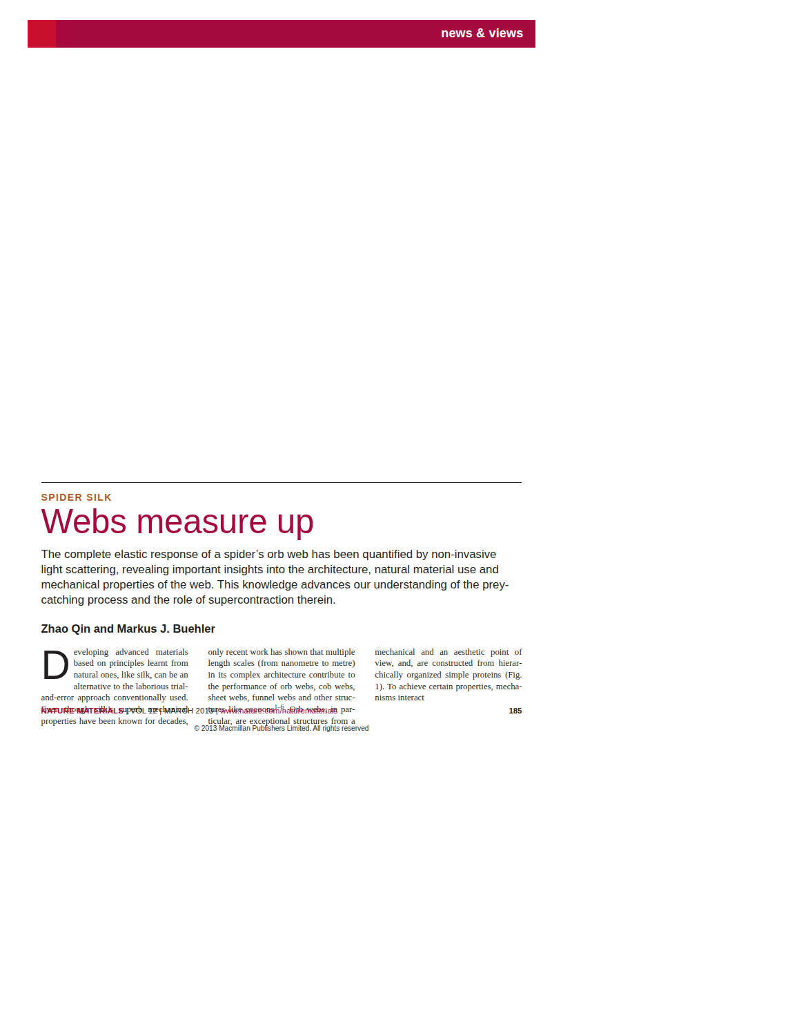news & views
Spider silk
Webs measure up
The complete elastic response of a spider’s orb web has been quantified by non-invasive light scattering, revealing important insights into the architecture, natural material use and mechanical properties of the web. This knowledge advances our understanding of the prey-catching process and the role of supercontraction therein.
Zhao Qin and Markus J. Buehler
Developing advanced materials based on principles learnt from natural ones, like silk, can be an alternative to the laborious trial-and-error approach conventionally used. Even though silk’s superb mechanical properties have been known for decades, only recent work has shown that multiple length scales (from nanometre to metre) in its complex architecture contribute to the performance of orb webs, cob webs, sheet webs, funnel webs and other structures like cocoons1–6. Orb webs, in particular, are exceptional structures from a mechanical and an aesthetic point of view, and, are constructed from hierarchically organized simple proteins (Fig. 1). To achieve certain properties, mechanisms interact
NATURE MATERIALS | VOL 12 | MARCH 2013 | www.nature.com/naturematerials
185
© 2013 Macmillan Publishers Limited. All rights reserved